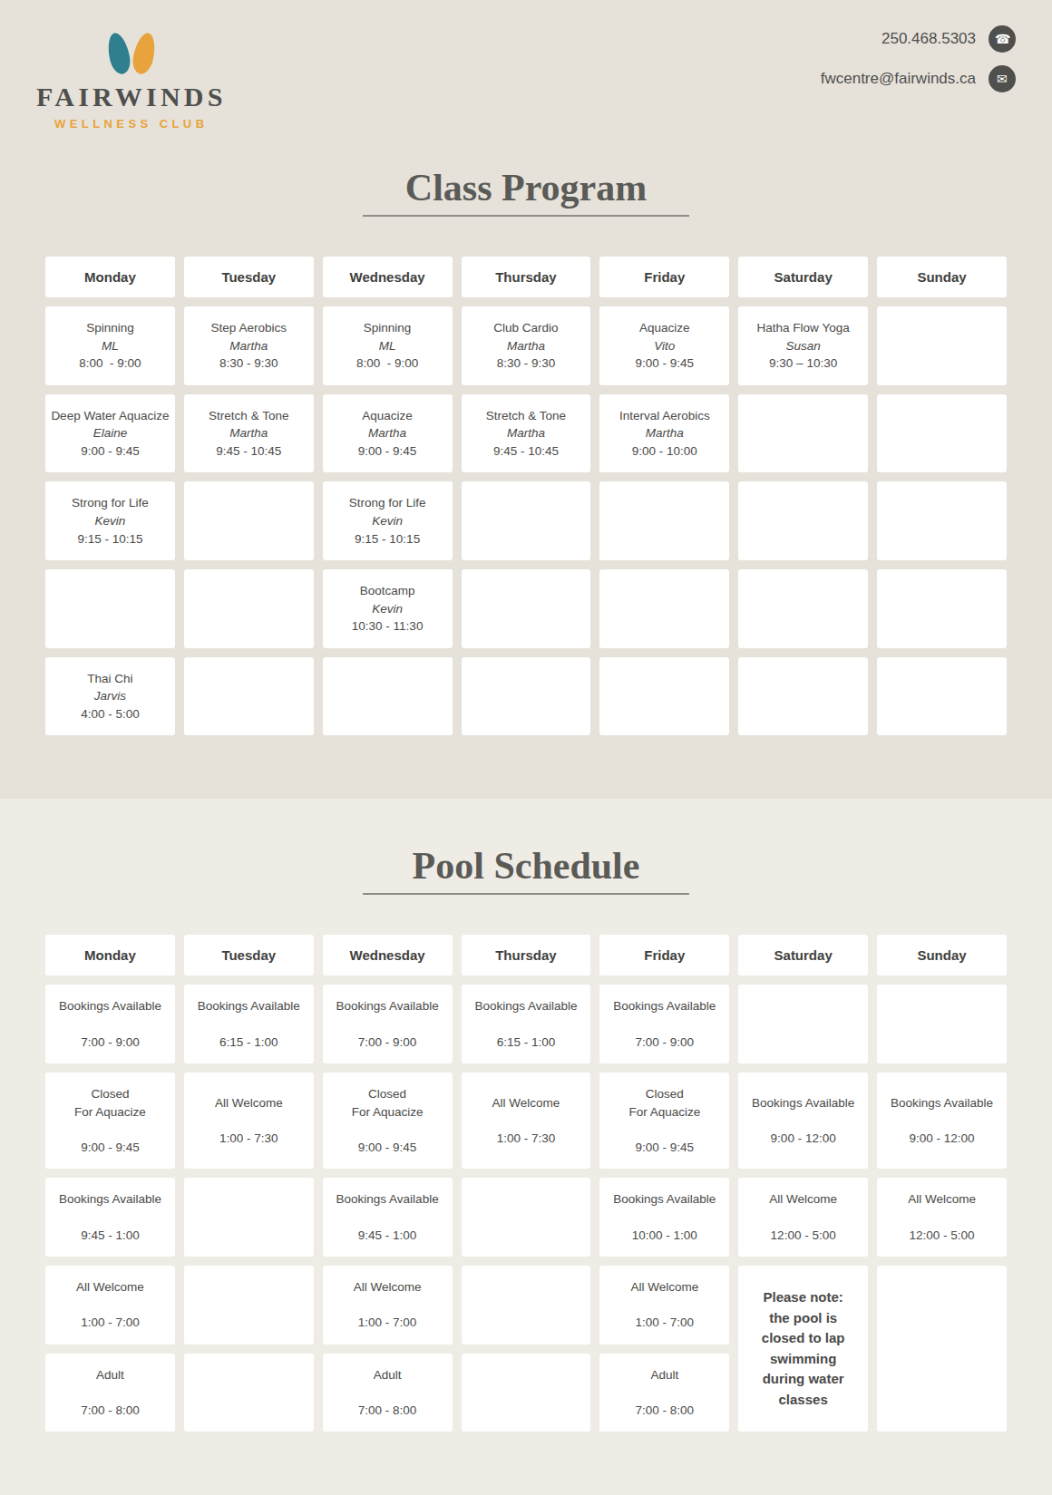FAIRWINDS
WELLNESS CLUB
250.468.5303☎
fwcentre@fairwinds.ca✉
Class Program
| Monday | Tuesday | Wednesday | Thursday | Friday | Saturday | Sunday |
| --- | --- | --- | --- | --- | --- | --- |
| Spinning ML 8:00 - 9:00 | Step Aerobics Martha 8:30 - 9:30 | Spinning ML 8:00 - 9:00 | Club Cardio Martha 8:30 - 9:30 | Aquacize Vito 9:00 - 9:45 | Hatha Flow Yoga Susan 9:30 – 10:30 | |
| Deep Water Aquacize Elaine 9:00 - 9:45 | Stretch & Tone Martha 9:45 - 10:45 | Aquacize Martha 9:00 - 9:45 | Stretch & Tone Martha 9:45 - 10:45 | Interval Aerobics Martha 9:00 - 10:00 | | |
| Strong for Life Kevin 9:15 - 10:15 | | Strong for Life Kevin 9:15 - 10:15 | | | | |
| | | Bootcamp Kevin 10:30 - 11:30 | | | | |
| Thai Chi Jarvis 4:00 - 5:00 | | | | | | |
Pool Schedule
| Monday | Tuesday | Wednesday | Thursday | Friday | Saturday | Sunday |
| --- | --- | --- | --- | --- | --- | --- |
| Bookings Available 7:00 - 9:00 | Bookings Available 6:15 - 1:00 | Bookings Available 7:00 - 9:00 | Bookings Available 6:15 - 1:00 | Bookings Available 7:00 - 9:00 | | |
| Closed For Aquacize 9:00 - 9:45 | All Welcome 1:00 - 7:30 | Closed For Aquacize 9:00 - 9:45 | All Welcome 1:00 - 7:30 | Closed For Aquacize 9:00 - 9:45 | Bookings Available 9:00 - 12:00 | Bookings Available 9:00 - 12:00 |
| Bookings Available 9:45 - 1:00 | | Bookings Available 9:45 - 1:00 | | Bookings Available 10:00 - 1:00 | All Welcome 12:00 - 5:00 | All Welcome 12:00 - 5:00 |
| All Welcome 1:00 - 7:00 | | All Welcome 1:00 - 7:00 | | All Welcome 1:00 - 7:00 | Please note: the pool is closed to lap swimming during water classes | |
| Adult 7:00 - 8:00 | | Adult 7:00 - 8:00 | | Adult 7:00 - 8:00 |